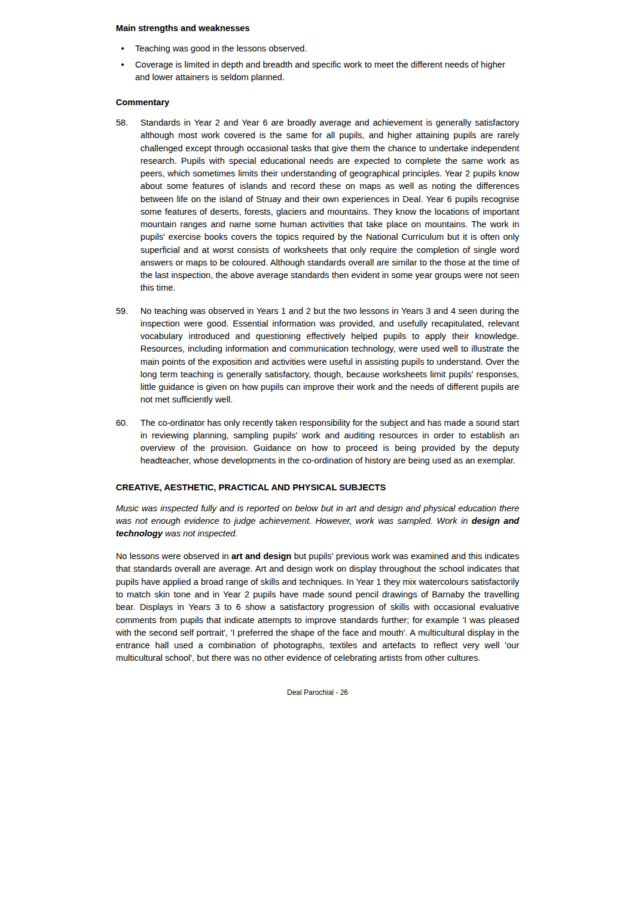Main strengths and weaknesses
Teaching was good in the lessons observed.
Coverage is limited in depth and breadth and specific work to meet the different needs of higher and lower attainers is seldom planned.
Commentary
Standards in Year 2 and Year 6 are broadly average and achievement is generally satisfactory although most work covered is the same for all pupils, and higher attaining pupils are rarely challenged except through occasional tasks that give them the chance to undertake independent research. Pupils with special educational needs are expected to complete the same work as peers, which sometimes limits their understanding of geographical principles. Year 2 pupils know about some features of islands and record these on maps as well as noting the differences between life on the island of Struay and their own experiences in Deal. Year 6 pupils recognise some features of deserts, forests, glaciers and mountains. They know the locations of important mountain ranges and name some human activities that take place on mountains. The work in pupils' exercise books covers the topics required by the National Curriculum but it is often only superficial and at worst consists of worksheets that only require the completion of single word answers or maps to be coloured. Although standards overall are similar to the those at the time of the last inspection, the above average standards then evident in some year groups were not seen this time.
No teaching was observed in Years 1 and 2 but the two lessons in Years 3 and 4 seen during the inspection were good. Essential information was provided, and usefully recapitulated, relevant vocabulary introduced and questioning effectively helped pupils to apply their knowledge. Resources, including information and communication technology, were used well to illustrate the main points of the exposition and activities were useful in assisting pupils to understand. Over the long term teaching is generally satisfactory, though, because worksheets limit pupils' responses, little guidance is given on how pupils can improve their work and the needs of different pupils are not met sufficiently well.
The co-ordinator has only recently taken responsibility for the subject and has made a sound start in reviewing planning, sampling pupils' work and auditing resources in order to establish an overview of the provision. Guidance on how to proceed is being provided by the deputy headteacher, whose developments in the co-ordination of history are being used as an exemplar.
CREATIVE, AESTHETIC, PRACTICAL AND PHYSICAL SUBJECTS
Music was inspected fully and is reported on below but in art and design and physical education there was not enough evidence to judge achievement. However, work was sampled. Work in design and technology was not inspected.
No lessons were observed in art and design but pupils' previous work was examined and this indicates that standards overall are average. Art and design work on display throughout the school indicates that pupils have applied a broad range of skills and techniques. In Year 1 they mix watercolours satisfactorily to match skin tone and in Year 2 pupils have made sound pencil drawings of Barnaby the travelling bear. Displays in Years 3 to 6 show a satisfactory progression of skills with occasional evaluative comments from pupils that indicate attempts to improve standards further; for example 'I was pleased with the second self portrait', 'I preferred the shape of the face and mouth'. A multicultural display in the entrance hall used a combination of photographs, textiles and artefacts to reflect very well 'our multicultural school', but there was no other evidence of celebrating artists from other cultures.
Deal Parochial - 26